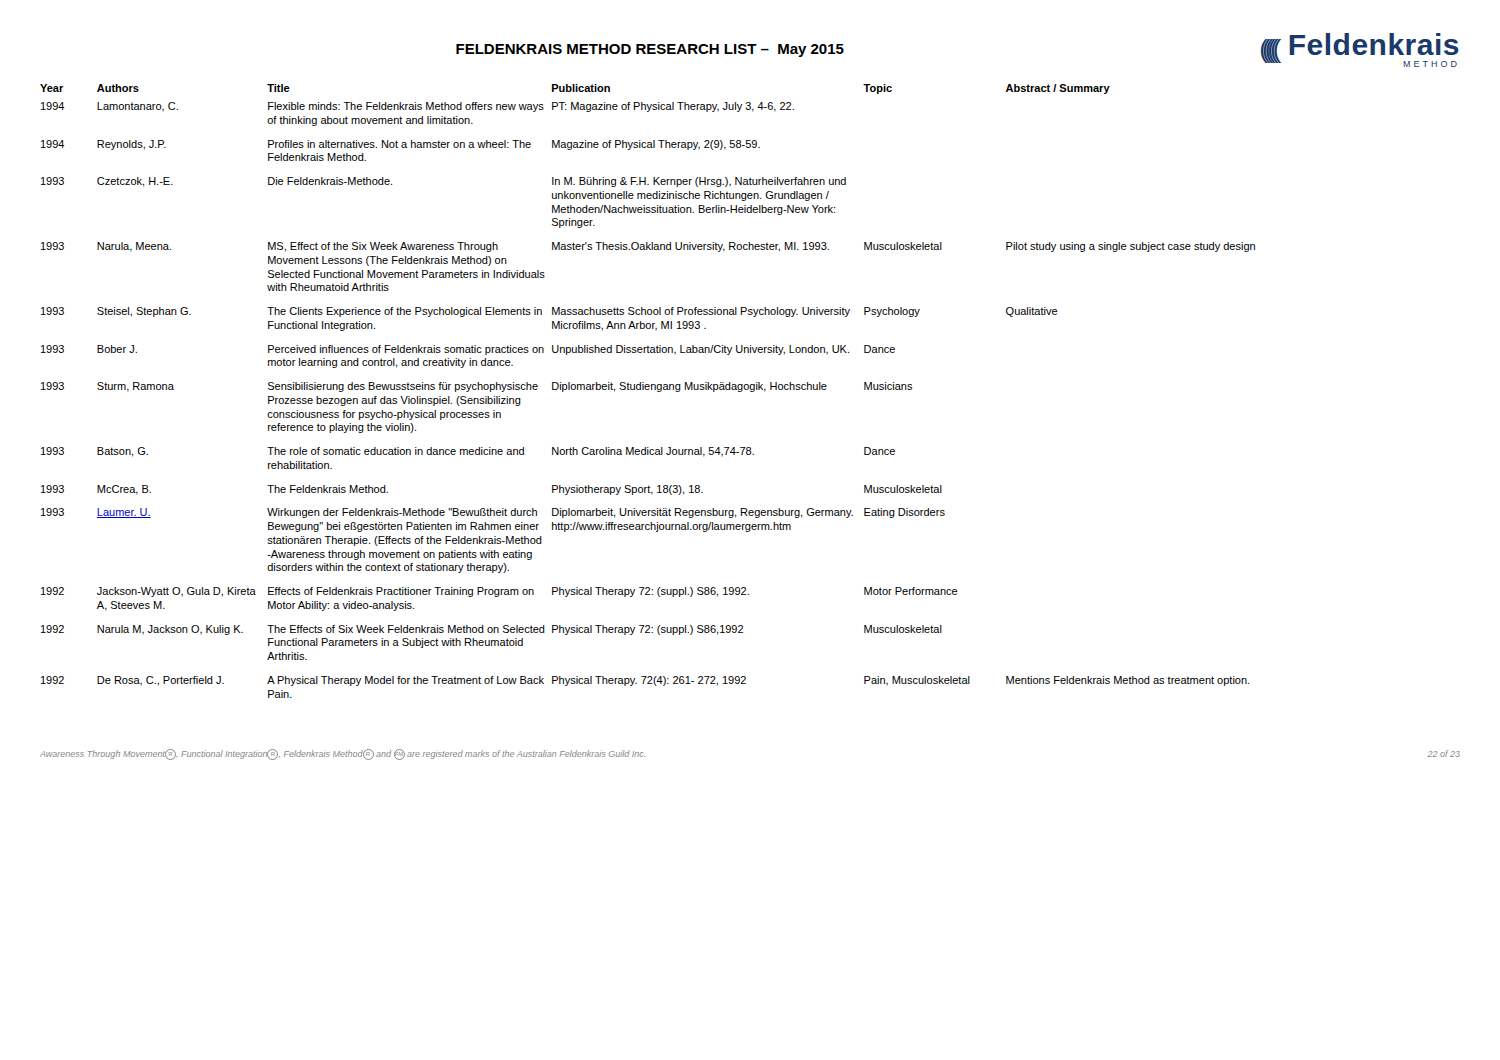(((((( Feldenkrais METHOD
FELDENKRAIS METHOD RESEARCH LIST – May 2015
| Year | Authors | Title | Publication | Topic | Abstract / Summary |
| --- | --- | --- | --- | --- | --- |
| 1994 | Lamontanaro, C. | Flexible minds: The Feldenkrais Method offers new ways of thinking about movement and limitation. | PT: Magazine of Physical Therapy, July 3, 4-6, 22. | | |
| 1994 | Reynolds, J.P. | Profiles in alternatives. Not a hamster on a wheel: The Feldenkrais Method. | Magazine of Physical Therapy, 2(9), 58-59. | | |
| 1993 | Czetczok, H.-E. | Die Feldenkrais-Methode. | In M. Bühring & F.H. Kernper (Hrsg.), Naturheilverfahren und unkonventionelle medizinische Richtungen. Grundlagen / Methoden/Nachweissituation. Berlin-Heidelberg-New York: Springer. | | |
| 1993 | Narula, Meena. | MS, Effect of the Six Week Awareness Through Movement Lessons (The Feldenkrais Method) on Selected Functional Movement Parameters in Individuals with Rheumatoid Arthritis | Master's Thesis.Oakland University, Rochester, MI. 1993. | Musculoskeletal | Pilot study using a single subject case study design |
| 1993 | Steisel, Stephan G. | The Clients Experience of the Psychological Elements in Functional Integration. | Massachusetts School of Professional Psychology. University Microfilms, Ann Arbor, MI 1993 . | Psychology | Qualitative |
| 1993 | Bober J. | Perceived influences of Feldenkrais somatic practices on motor learning and control, and creativity in dance. | Unpublished Dissertation, Laban/City University, London, UK. | Dance | |
| 1993 | Sturm, Ramona | Sensibilisierung des Bewusstseins für psychophysische Prozesse bezogen auf das Violinspiel. (Sensibilizing consciousness for psycho-physical processes in reference to playing the violin). | Diplomarbeit, Studiengang Musikpädagogik, Hochschule | Musicians | |
| 1993 | Batson, G. | The role of somatic education in dance medicine and rehabilitation. | North Carolina Medical Journal, 54,74-78. | Dance | |
| 1993 | McCrea, B. | The Feldenkrais Method. | Physiotherapy Sport, 18(3), 18. | Musculoskeletal | |
| 1993 | Laumer. U. | Wirkungen der Feldenkrais-Methode "Bewußtheit durch Bewegung" bei eßgestörten Patienten im Rahmen einer stationären Therapie. (Effects of the Feldenkrais-Method -Awareness through movement on patients with eating disorders within the context of stationary therapy). | Diplomarbeit, Universität Regensburg, Regensburg, Germany. http://www.iffresearchjournal.org/laumergerm.htm | Eating Disorders | |
| 1992 | Jackson-Wyatt O, Gula D, Kireta A, Steeves M. | Effects of Feldenkrais Practitioner Training Program on Motor Ability: a video-analysis. | Physical Therapy 72: (suppl.) S86, 1992. | Motor Performance | |
| 1992 | Narula M, Jackson O, Kulig K. | The Effects of Six Week Feldenkrais Method on Selected Functional Parameters in a Subject with Rheumatoid Arthritis. | Physical Therapy 72: (suppl.) S86,1992 | Musculoskeletal | |
| 1992 | De Rosa, C., Porterfield J. | A Physical Therapy Model for the Treatment of Low Back Pain. | Physical Therapy. 72(4): 261- 272, 1992 | Pain, Musculoskeletal | Mentions Feldenkrais Method as treatment option. |
Awareness Through MovementR, Functional IntegrationR, Feldenkrais MethodR and FM are registered marks of the Australian Feldenkrais Guild Inc. 22 of 23